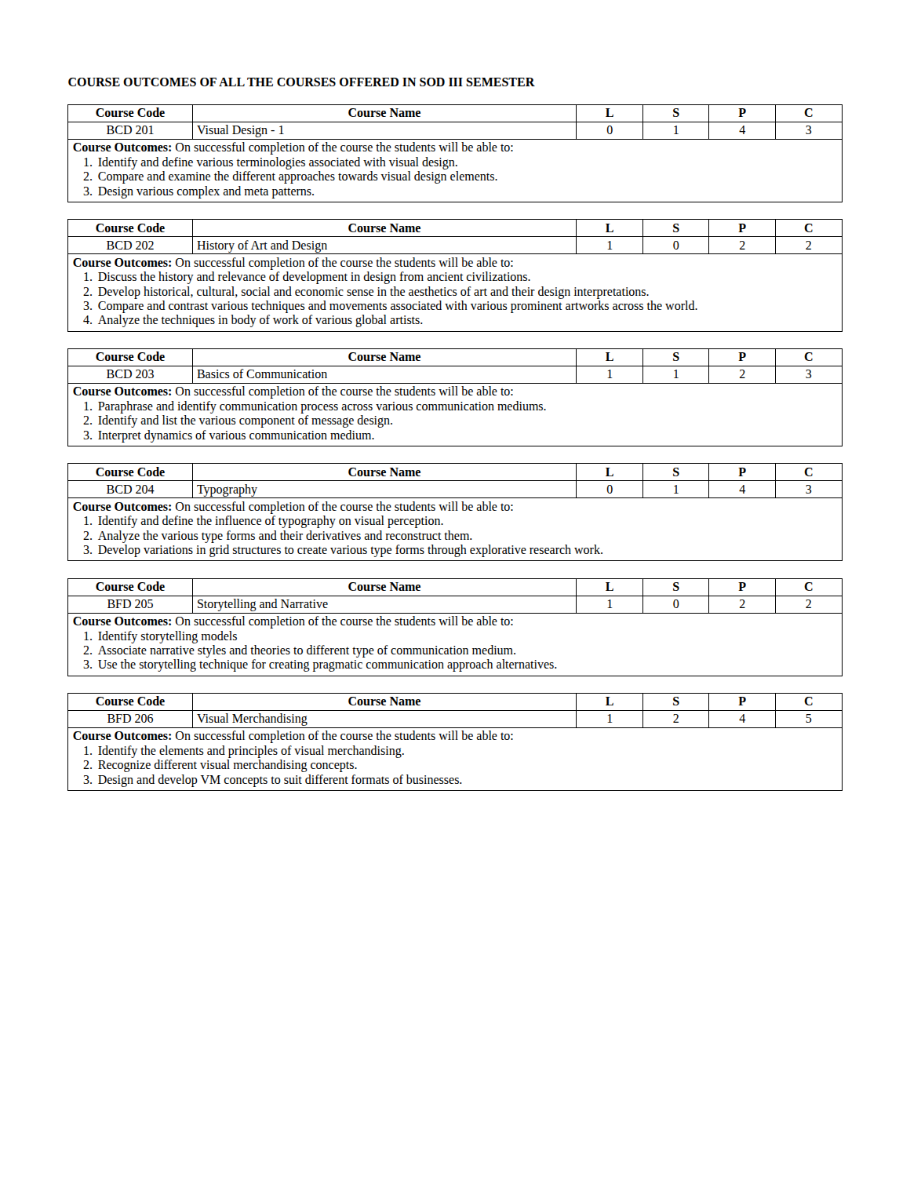COURSE OUTCOMES OF ALL THE COURSES OFFERED IN SOD III SEMESTER
| Course Code | Course Name | L | S | P | C |
| --- | --- | --- | --- | --- | --- |
| BCD 201 | Visual Design - 1 | 0 | 1 | 4 | 3 |
| Course Outcomes: On successful completion of the course the students will be able to: Identify and define various terminologies associated with visual design. Compare and examine the different approaches towards visual design elements. Design various complex and meta patterns. |
| Course Code | Course Name | L | S | P | C |
| --- | --- | --- | --- | --- | --- |
| BCD 202 | History of Art and Design | 1 | 0 | 2 | 2 |
| Course Outcomes: On successful completion of the course the students will be able to: Discuss the history and relevance of development in design from ancient civilizations. Develop historical, cultural, social and economic sense in the aesthetics of art and their design interpretations. Compare and contrast various techniques and movements associated with various prominent artworks across the world. Analyze the techniques in body of work of various global artists. |
| Course Code | Course Name | L | S | P | C |
| --- | --- | --- | --- | --- | --- |
| BCD 203 | Basics of Communication | 1 | 1 | 2 | 3 |
| Course Outcomes: On successful completion of the course the students will be able to: Paraphrase and identify communication process across various communication mediums. Identify and list the various component of message design. Interpret dynamics of various communication medium. |
| Course Code | Course Name | L | S | P | C |
| --- | --- | --- | --- | --- | --- |
| BCD 204 | Typography | 0 | 1 | 4 | 3 |
| Course Outcomes: On successful completion of the course the students will be able to: Identify and define the influence of typography on visual perception. Analyze the various type forms and their derivatives and reconstruct them. Develop variations in grid structures to create various type forms through explorative research work. |
| Course Code | Course Name | L | S | P | C |
| --- | --- | --- | --- | --- | --- |
| BFD 205 | Storytelling and Narrative | 1 | 0 | 2 | 2 |
| Course Outcomes: On successful completion of the course the students will be able to: Identify storytelling models Associate narrative styles and theories to different type of communication medium. Use the storytelling technique for creating pragmatic communication approach alternatives. |
| Course Code | Course Name | L | S | P | C |
| --- | --- | --- | --- | --- | --- |
| BFD 206 | Visual Merchandising | 1 | 2 | 4 | 5 |
| Course Outcomes: On successful completion of the course the students will be able to: Identify the elements and principles of visual merchandising. Recognize different visual merchandising concepts. Design and develop VM concepts to suit different formats of businesses. |